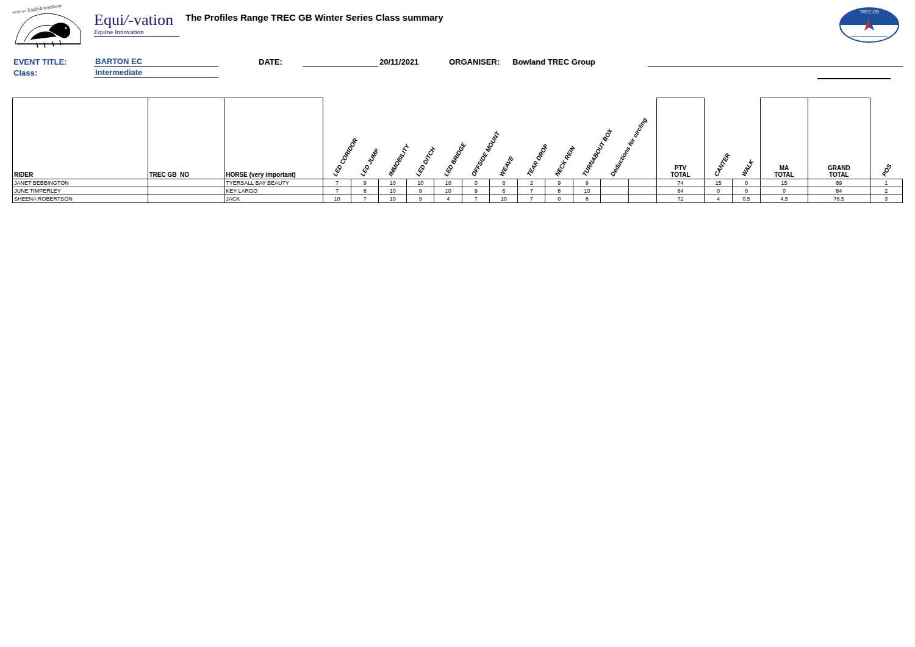ever so English trombone
Equi/-vation
Equine Innovation
The Profiles Range TREC GB Winter Series Class summary
TREC GB
| EVENT TITLE: | BARTON EC | | DATE: | | 20/11/2021 | ORGANISER: | Bowland TREC Group | |
| Class: | Intermediate | |
| RIDER | TREC GB NO | HORSE (very important) | LED CORIDOR | LED JUMP | IMMOBILITY | LED DITCH | LED BRIDGE | OFFSIDE MOUNT | WEAVE | TEAR DROP | NECK REIN | TURNABOUT BOX | Deductions for circling | | PTV TOTAL | CANTER | WALK | MA TOTAL | GRAND TOTAL | POS |
| --- | --- | --- | --- | --- | --- | --- | --- | --- | --- | --- | --- | --- | --- | --- | --- | --- | --- | --- | --- | --- |
| JANET BEBBINGTON | | TYERSALL BAY BEAUTY | 7 | 9 | 10 | 10 | 10 | 0 | 8 | 2 | 9 | 9 | | | 74 | 15 | 0 | 15 | 89 | 1 |
| JUNE TIMPERLEY | | KEY LARGO | 7 | 8 | 10 | 9 | 10 | 9 | 6 | 7 | 8 | 10 | | | 84 | 0 | 0 | 0 | 84 | 2 |
| SHEENA ROBERTSON | | JACK | 10 | 7 | 10 | 9 | 4 | 7 | 10 | 7 | 0 | 8 | | | 72 | 4 | 0.5 | 4.5 | 76.5 | 3 |